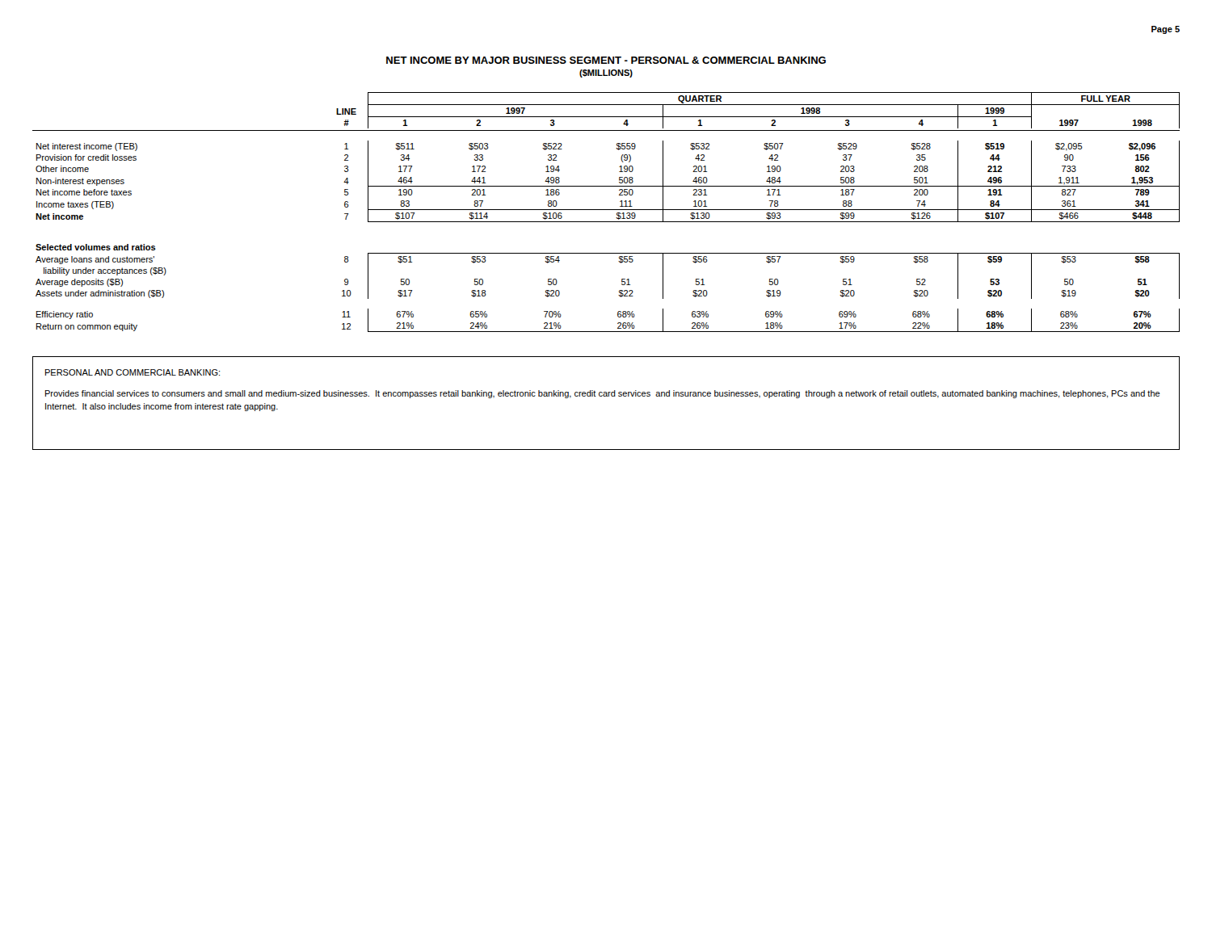Page 5
NET INCOME BY MAJOR BUSINESS SEGMENT - PERSONAL & COMMERCIAL BANKING
($MILLIONS)
| | | QUARTER | FULL YEAR |
| --- | --- | --- | --- |
| | LINE | 1997 | 1998 | 1999 | | |
| | # | 1 | 2 | 3 | 4 | 1 | 2 | 3 | 4 | 1 | 1997 | 1998 |
| Net interest income (TEB) | 1 | $511 | $503 | $522 | $559 | $532 | $507 | $529 | $528 | $519 | $2,095 | $2,096 |
| Provision for credit losses | 2 | 34 | 33 | 32 | (9) | 42 | 42 | 37 | 35 | 44 | 90 | 156 |
| Other income | 3 | 177 | 172 | 194 | 190 | 201 | 190 | 203 | 208 | 212 | 733 | 802 |
| Non-interest expenses | 4 | 464 | 441 | 498 | 508 | 460 | 484 | 508 | 501 | 496 | 1,911 | 1,953 |
| Net income before taxes | 5 | 190 | 201 | 186 | 250 | 231 | 171 | 187 | 200 | 191 | 827 | 789 |
| Income taxes (TEB) | 6 | 83 | 87 | 80 | 111 | 101 | 78 | 88 | 74 | 84 | 361 | 341 |
| Net income | 7 | $107 | $114 | $106 | $139 | $130 | $93 | $99 | $126 | $107 | $466 | $448 |
| Selected volumes and ratios |
| Average loans and customers' | 8 | $51 | $53 | $54 | $55 | $56 | $57 | $59 | $58 | $59 | $53 | $58 |
| liability under acceptances ($B) | | | | | | | | | | | | |
| Average deposits ($B) | 9 | 50 | 50 | 50 | 51 | 51 | 50 | 51 | 52 | 53 | 50 | 51 |
| Assets under administration ($B) | 10 | $17 | $18 | $20 | $22 | $20 | $19 | $20 | $20 | $20 | $19 | $20 |
| Efficiency ratio | 11 | 67% | 65% | 70% | 68% | 63% | 69% | 69% | 68% | 68% | 68% | 67% |
| Return on common equity | 12 | 21% | 24% | 21% | 26% | 26% | 18% | 17% | 22% | 18% | 23% | 20% |
PERSONAL AND COMMERCIAL BANKING:
Provides financial services to consumers and small and medium-sized businesses. It encompasses retail banking, electronic banking, credit card services and insurance businesses, operating through a network of retail outlets, automated banking machines, telephones, PCs and the Internet. It also includes income from interest rate gapping.